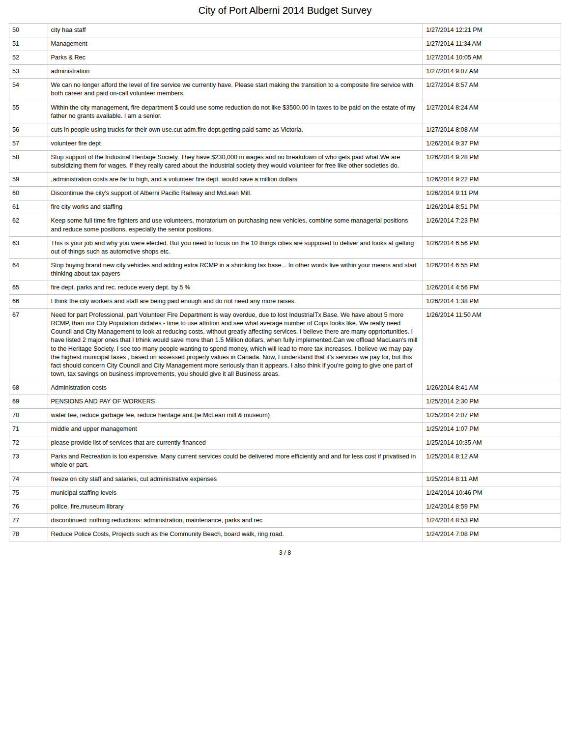City of Port Alberni 2014 Budget Survey
| 50 | city haa staff | 1/27/2014 12:21 PM |
| 51 | Management | 1/27/2014 11:34 AM |
| 52 | Parks & Rec | 1/27/2014 10:05 AM |
| 53 | administration | 1/27/2014 9:07 AM |
| 54 | We can no longer afford the level of fire service we currently have. Please start making the transition to a composite fire service with both career and paid on-call volunteer members. | 1/27/2014 8:57 AM |
| 55 | Within the city management, fire department $ could use some reduction do not like $3500.00 in taxes to be paid on the estate of my father no grants available. I am a senior. | 1/27/2014 8:24 AM |
| 56 | cuts in people using trucks for their own use.cut adm.fire dept.getting paid same as Victoria. | 1/27/2014 8:08 AM |
| 57 | volunteer fire dept | 1/26/2014 9:37 PM |
| 58 | Stop support of the Industrial Heritage Society. They have $230,000 in wages and no breakdown of who gets paid what.We are subsidizing them for wages. If they really cared about the industrial society they would volunteer for free like other societies do. | 1/26/2014 9:28 PM |
| 59 | ,administration costs are far to high, and a volunteer fire dept. would save a million dollars | 1/26/2014 9:22 PM |
| 60 | Discontinue the city's support of Alberni Pacific Railway and McLean Mill. | 1/26/2014 9:11 PM |
| 61 | fire city works and staffing | 1/26/2014 8:51 PM |
| 62 | Keep some full time fire fighters and use volunteers, moratorium on purchasing new vehicles, combine some managerial positions and reduce some positions, especially the senior positions. | 1/26/2014 7:23 PM |
| 63 | This is your job and why you were elected. But you need to focus on the 10 things cities are supposed to deliver and looks at getting out of things such as automotive shops etc. | 1/26/2014 6:56 PM |
| 64 | Stop buying brand new city vehicles and adding extra RCMP in a shrinking tax base... In other words live within your means and start thinking about tax payers | 1/26/2014 6:55 PM |
| 65 | fire dept. parks and rec. reduce every dept. by 5 % | 1/26/2014 4:56 PM |
| 66 | I think the city workers and staff are being paid enough and do not need any more raises. | 1/26/2014 1:38 PM |
| 67 | Need for part Professional, part Volunteer Fire Department is way overdue, due to lost IndustrialTx Base. We have about 5 more RCMP, than our City Population dictates - time to use attrition and see what average number of Cops looks like. We really need Council and City Management to look at reducing costs, without greatly affecting services. I believe there are many opprtortunities. I have listed 2 major ones that I trhink would save more than 1.5 Million dollars, when fully implemented.Can we offload MacLean's mill to the Heritage Society. I see too many people wanting to spend money, which will lead to more tax increases. I believe we may pay the highest municipal taxes , based on assessed property values in Canada. Now, I understand that it's services we pay for, but this fact should concern City Council and City Management more seriously than it appears. I also think if you're going to give one part of town, tax savings on business improvements, you should give it all Business areas. | 1/26/2014 11:50 AM |
| 68 | Administration costs | 1/26/2014 8:41 AM |
| 69 | PENSIONS AND PAY OF WORKERS | 1/25/2014 2:30 PM |
| 70 | water fee, reduce garbage fee, reduce heritage amt.(ie:McLean mill & museum) | 1/25/2014 2:07 PM |
| 71 | middle and upper management | 1/25/2014 1:07 PM |
| 72 | please provide list of services that are currently financed | 1/25/2014 10:35 AM |
| 73 | Parks and Recreation is too expensive. Many current services could be delivered more efficiently and and for less cost if privatised in whole or part. | 1/25/2014 8:12 AM |
| 74 | freeze on city staff and salaries, cut administrative expenses | 1/25/2014 8:11 AM |
| 75 | municipal staffing levels | 1/24/2014 10:46 PM |
| 76 | police, fire,museum library | 1/24/2014 8:59 PM |
| 77 | discontinued: nothing reductions: administration, maintenance, parks and rec | 1/24/2014 8:53 PM |
| 78 | Reduce Police Costs, Projects such as the Community Beach, board walk, ring road. | 1/24/2014 7:08 PM |
3 / 8